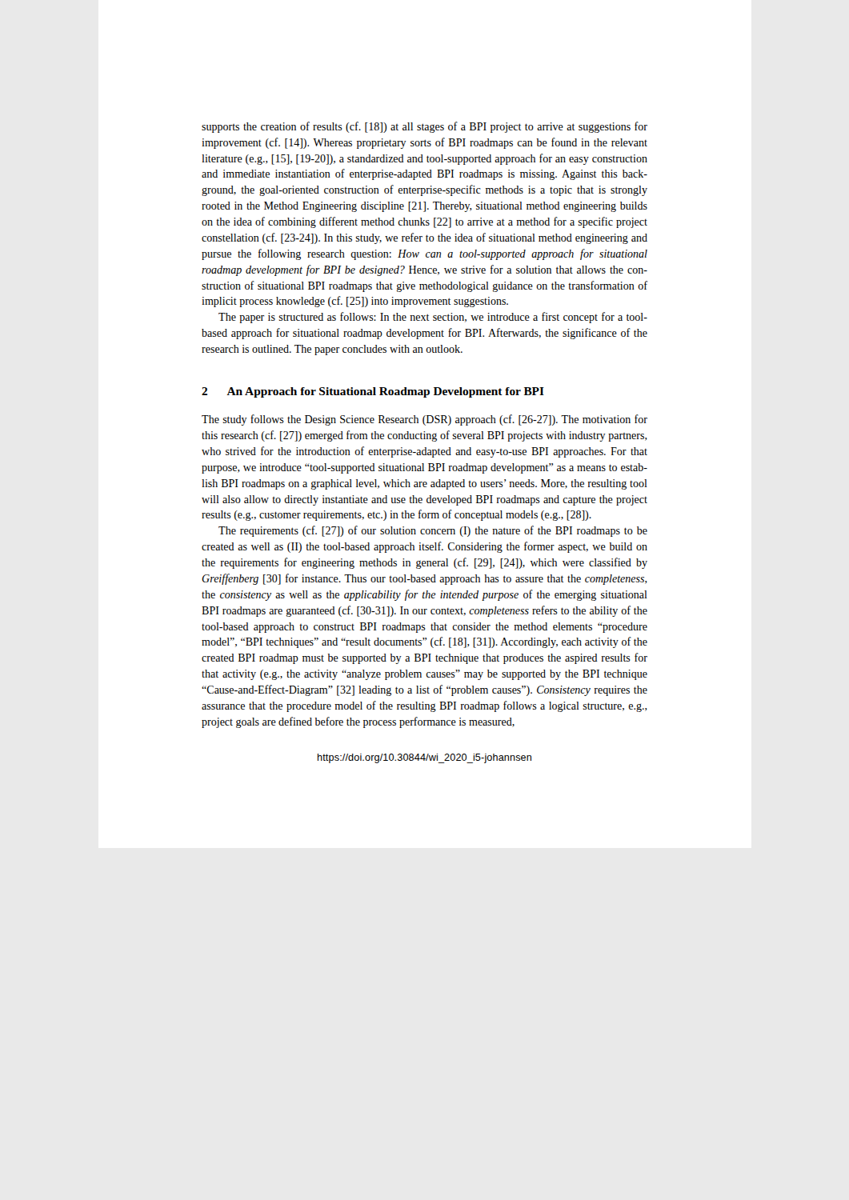supports the creation of results (cf. [18]) at all stages of a BPI project to arrive at suggestions for improvement (cf. [14]). Whereas proprietary sorts of BPI roadmaps can be found in the relevant literature (e.g., [15], [19-20]), a standardized and tool-supported approach for an easy construction and immediate instantiation of enterprise-adapted BPI roadmaps is missing. Against this background, the goal-oriented construction of enterprise-specific methods is a topic that is strongly rooted in the Method Engineering discipline [21]. Thereby, situational method engineering builds on the idea of combining different method chunks [22] to arrive at a method for a specific project constellation (cf. [23-24]). In this study, we refer to the idea of situational method engineering and pursue the following research question: How can a tool-supported approach for situational roadmap development for BPI be designed? Hence, we strive for a solution that allows the construction of situational BPI roadmaps that give methodological guidance on the transformation of implicit process knowledge (cf. [25]) into improvement suggestions.
The paper is structured as follows: In the next section, we introduce a first concept for a tool-based approach for situational roadmap development for BPI. Afterwards, the significance of the research is outlined. The paper concludes with an outlook.
2 An Approach for Situational Roadmap Development for BPI
The study follows the Design Science Research (DSR) approach (cf. [26-27]). The motivation for this research (cf. [27]) emerged from the conducting of several BPI projects with industry partners, who strived for the introduction of enterprise-adapted and easy-to-use BPI approaches. For that purpose, we introduce “tool-supported situational BPI roadmap development” as a means to establish BPI roadmaps on a graphical level, which are adapted to users’ needs. More, the resulting tool will also allow to directly instantiate and use the developed BPI roadmaps and capture the project results (e.g., customer requirements, etc.) in the form of conceptual models (e.g., [28]).
The requirements (cf. [27]) of our solution concern (I) the nature of the BPI roadmaps to be created as well as (II) the tool-based approach itself. Considering the former aspect, we build on the requirements for engineering methods in general (cf. [29], [24]), which were classified by Greiffenberg [30] for instance. Thus our tool-based approach has to assure that the completeness, the consistency as well as the applicability for the intended purpose of the emerging situational BPI roadmaps are guaranteed (cf. [30-31]). In our context, completeness refers to the ability of the tool-based approach to construct BPI roadmaps that consider the method elements “procedure model”, “BPI techniques” and “result documents” (cf. [18], [31]). Accordingly, each activity of the created BPI roadmap must be supported by a BPI technique that produces the aspired results for that activity (e.g., the activity “analyze problem causes” may be supported by the BPI technique “Cause-and-Effect-Diagram” [32] leading to a list of “problem causes”). Consistency requires the assurance that the procedure model of the resulting BPI roadmap follows a logical structure, e.g., project goals are defined before the process performance is measured,
https://doi.org/10.30844/wi_2020_i5-johannsen